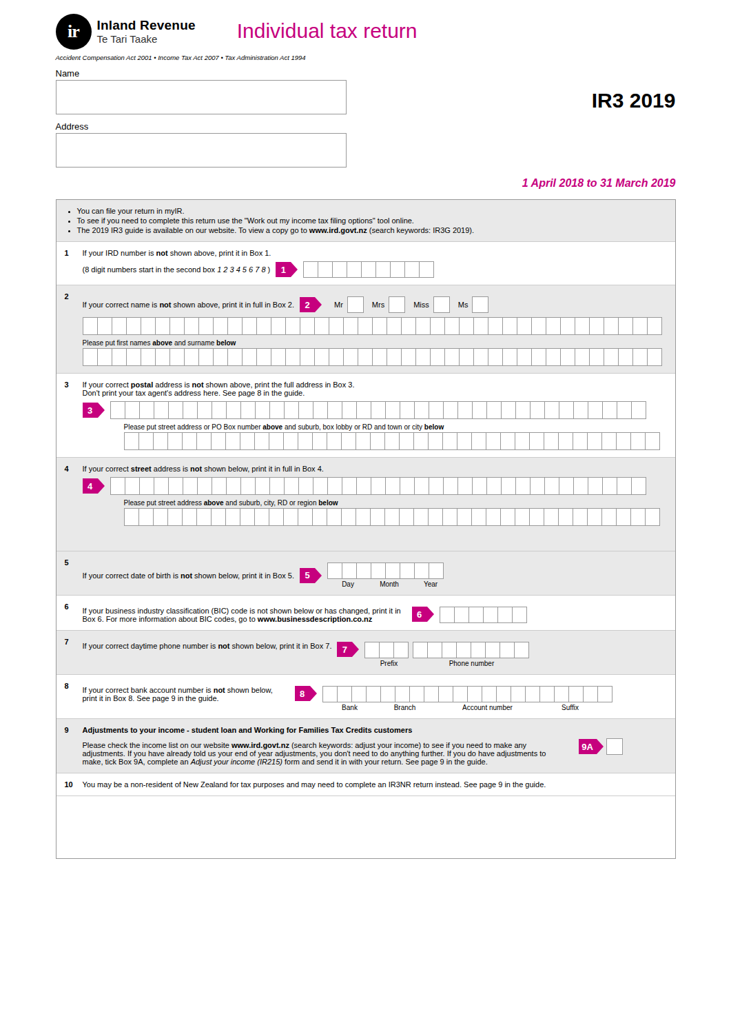ir
Inland Revenue
Te Tari Taake
Individual tax return
Accident Compensation Act 2001 • Income Tax Act 2007 • Tax Administration Act 1994
Name
Address
IR3 2019
1 April 2018 to 31 March 2019
You can file your return in myIR.
To see if you need to complete this return use the "Work out my income tax filing options" tool online.
The 2019 IR3 guide is available on our website. To view a copy go to www.ird.govt.nz (search keywords: IR3G 2019).
1
If your IRD number is not shown above, print it in Box 1.
(8 digit numbers start in the second box 1 2 3 4 5 6 7 8 )
1
2
If your correct name is not shown above, print it in full in Box 2.
2
Mr Mrs Miss Ms
Please put first names above and surname below
3
If your correct postal address is not shown above, print the full address in Box 3.
Don't print your tax agent's address here. See page 8 in the guide.
3
Please put street address or PO Box number above and suburb, box lobby or RD and town or city below
4
If your correct street address is not shown below, print it in full in Box 4.
4
Please put street address above and suburb, city, RD or region below
5
If your correct date of birth is not shown below, print it in Box 5.
5
Day
Month
Year
6
If your business industry classification (BIC) code is not shown below or has changed, print it in Box 6. For more information about BIC codes, go to www.businessdescription.co.nz
6
7
If your correct daytime phone number is not shown below, print it in Box 7.
7
Prefix
Phone number
8
If your correct bank account number is not shown below, print it in Box 8. See page 9 in the guide.
8
Bank
Branch
Account number
Suffix
9
Adjustments to your income - student loan and Working for Families Tax Credits customers
Please check the income list on our website www.ird.govt.nz (search keywords: adjust your income) to see if you need to make any adjustments. If you have already told us your end of year adjustments, you don't need to do anything further. If you do have adjustments to make, tick Box 9A, complete an Adjust your income (IR215) form and send it in with your return. See page 9 in the guide.
9A
10
You may be a non-resident of New Zealand for tax purposes and may need to complete an IR3NR return instead. See page 9 in the guide.